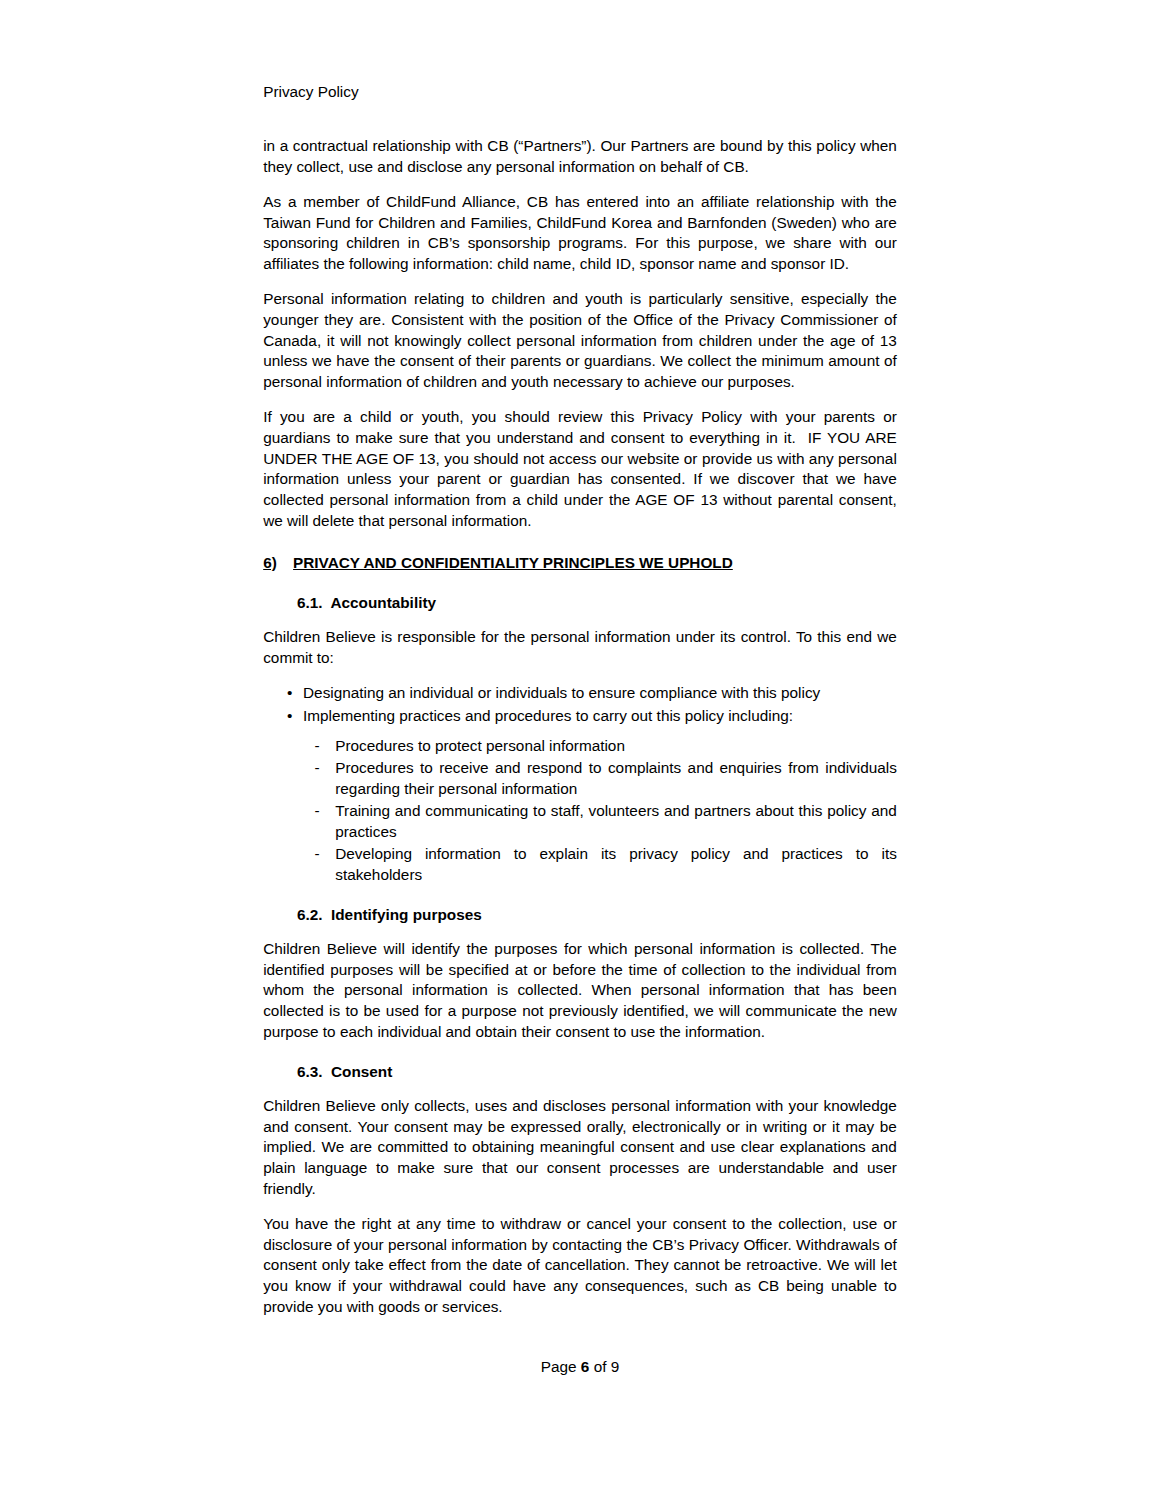Privacy Policy
in a contractual relationship with CB (“Partners”). Our Partners are bound by this policy when they collect, use and disclose any personal information on behalf of CB.
As a member of ChildFund Alliance, CB has entered into an affiliate relationship with the Taiwan Fund for Children and Families, ChildFund Korea and Barnfonden (Sweden) who are sponsoring children in CB’s sponsorship programs. For this purpose, we share with our affiliates the following information: child name, child ID, sponsor name and sponsor ID.
Personal information relating to children and youth is particularly sensitive, especially the younger they are. Consistent with the position of the Office of the Privacy Commissioner of Canada, it will not knowingly collect personal information from children under the age of 13 unless we have the consent of their parents or guardians. We collect the minimum amount of personal information of children and youth necessary to achieve our purposes.
If you are a child or youth, you should review this Privacy Policy with your parents or guardians to make sure that you understand and consent to everything in it. IF YOU ARE UNDER THE AGE OF 13, you should not access our website or provide us with any personal information unless your parent or guardian has consented. If we discover that we have collected personal information from a child under the AGE OF 13 without parental consent, we will delete that personal information.
6) PRIVACY AND CONFIDENTIALITY PRINCIPLES WE UPHOLD
6.1. Accountability
Children Believe is responsible for the personal information under its control. To this end we commit to:
Designating an individual or individuals to ensure compliance with this policy
Implementing practices and procedures to carry out this policy including:
Procedures to protect personal information
Procedures to receive and respond to complaints and enquiries from individuals regarding their personal information
Training and communicating to staff, volunteers and partners about this policy and practices
Developing information to explain its privacy policy and practices to its stakeholders
6.2. Identifying purposes
Children Believe will identify the purposes for which personal information is collected. The identified purposes will be specified at or before the time of collection to the individual from whom the personal information is collected. When personal information that has been collected is to be used for a purpose not previously identified, we will communicate the new purpose to each individual and obtain their consent to use the information.
6.3. Consent
Children Believe only collects, uses and discloses personal information with your knowledge and consent. Your consent may be expressed orally, electronically or in writing or it may be implied. We are committed to obtaining meaningful consent and use clear explanations and plain language to make sure that our consent processes are understandable and user friendly.
You have the right at any time to withdraw or cancel your consent to the collection, use or disclosure of your personal information by contacting the CB’s Privacy Officer. Withdrawals of consent only take effect from the date of cancellation. They cannot be retroactive. We will let you know if your withdrawal could have any consequences, such as CB being unable to provide you with goods or services.
Page 6 of 9